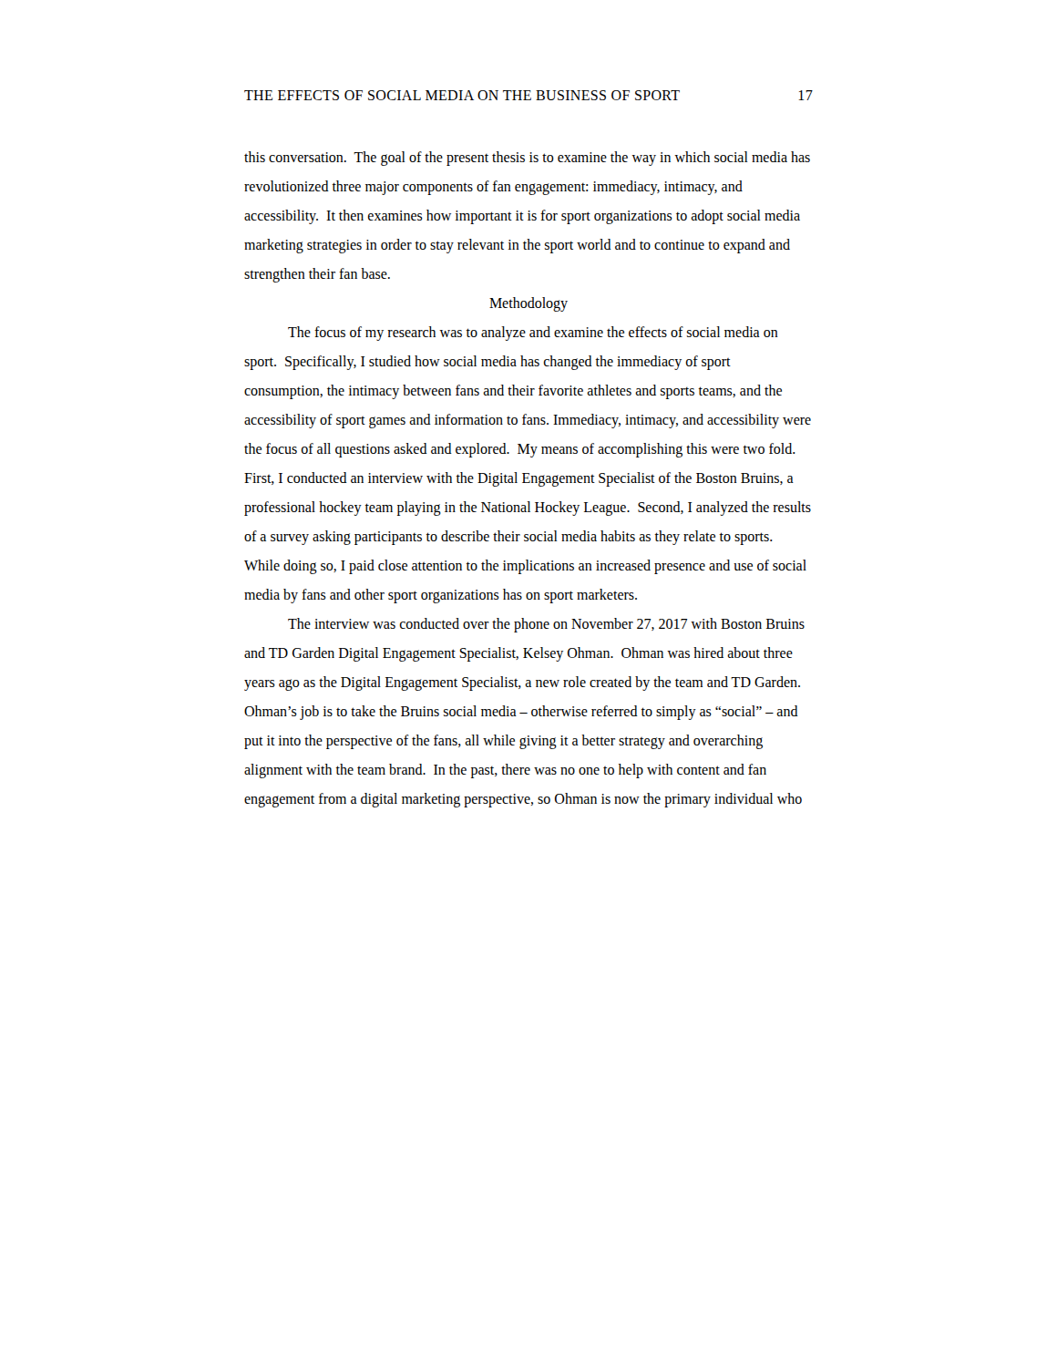The Effects of Social Media on the Business of Sport 17
this conversation. The goal of the present thesis is to examine the way in which social media has revolutionized three major components of fan engagement: immediacy, intimacy, and accessibility. It then examines how important it is for sport organizations to adopt social media marketing strategies in order to stay relevant in the sport world and to continue to expand and strengthen their fan base.
Methodology
The focus of my research was to analyze and examine the effects of social media on sport. Specifically, I studied how social media has changed the immediacy of sport consumption, the intimacy between fans and their favorite athletes and sports teams, and the accessibility of sport games and information to fans. Immediacy, intimacy, and accessibility were the focus of all questions asked and explored. My means of accomplishing this were two fold. First, I conducted an interview with the Digital Engagement Specialist of the Boston Bruins, a professional hockey team playing in the National Hockey League. Second, I analyzed the results of a survey asking participants to describe their social media habits as they relate to sports. While doing so, I paid close attention to the implications an increased presence and use of social media by fans and other sport organizations has on sport marketers.
The interview was conducted over the phone on November 27, 2017 with Boston Bruins and TD Garden Digital Engagement Specialist, Kelsey Ohman. Ohman was hired about three years ago as the Digital Engagement Specialist, a new role created by the team and TD Garden. Ohman’s job is to take the Bruins social media – otherwise referred to simply as “social” – and put it into the perspective of the fans, all while giving it a better strategy and overarching alignment with the team brand. In the past, there was no one to help with content and fan engagement from a digital marketing perspective, so Ohman is now the primary individual who